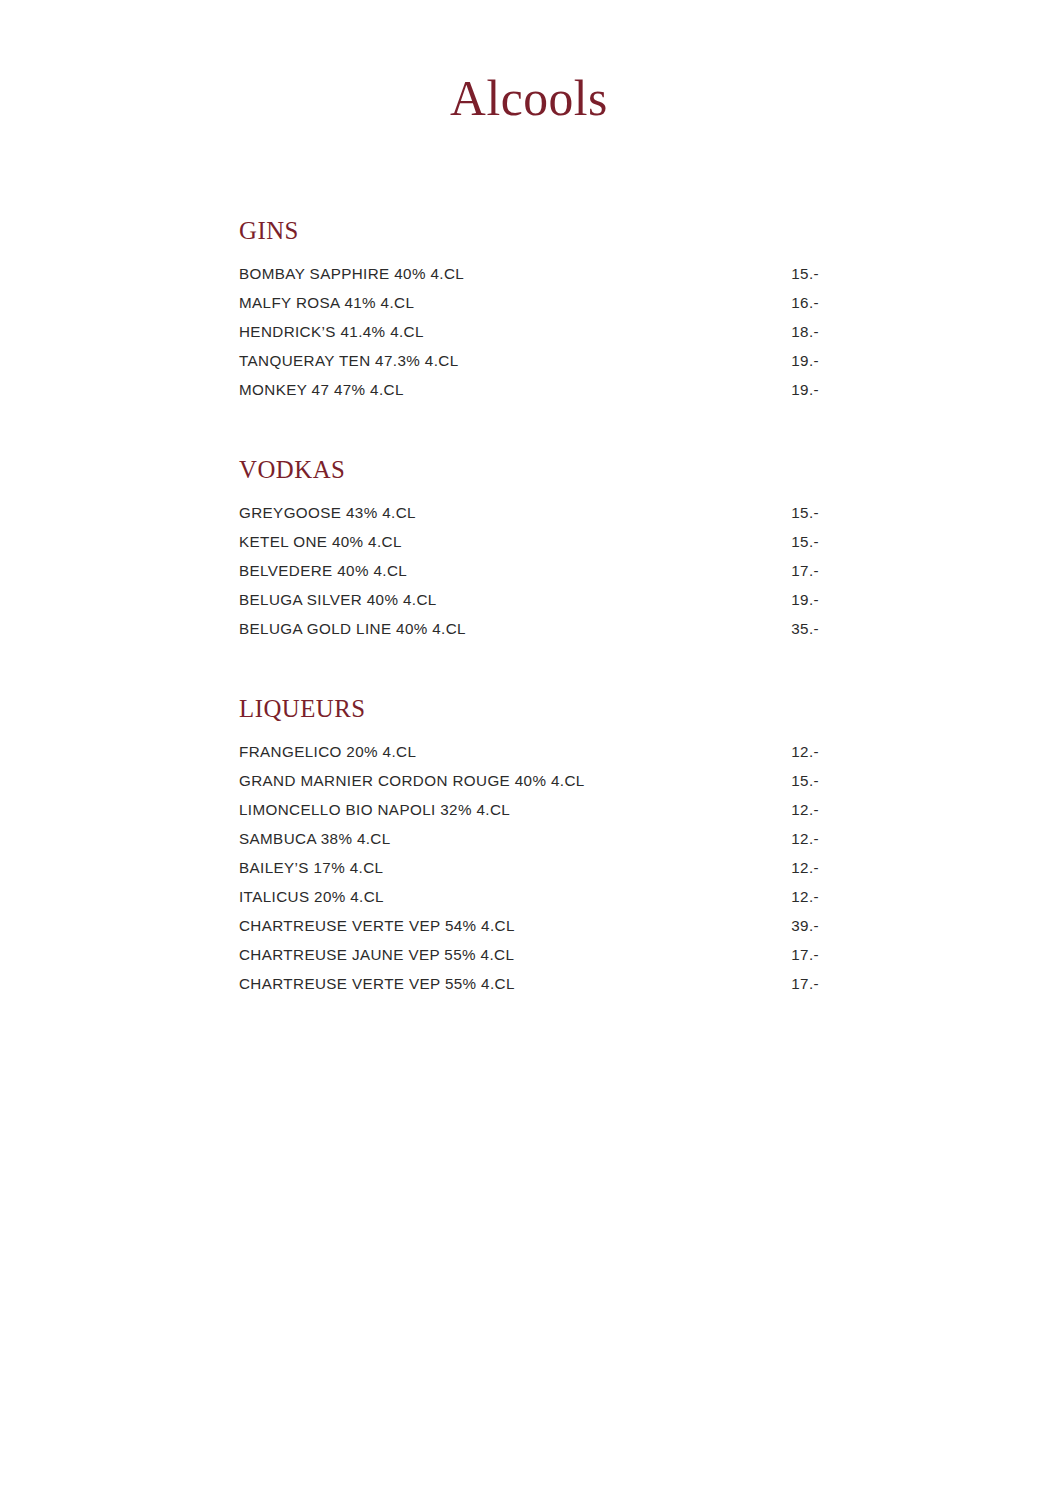Alcools
GINS
Bombay Sapphire 40% 4.cl 15.-
Malfy Rosa 41% 4.cl 16.-
Hendrick’s 41.4% 4.cl 18.-
Tanqueray Ten 47.3% 4.cl 19.-
Monkey 47 47% 4.cl 19.-
VODKAS
Greygoose 43% 4.cl 15.-
Ketel One 40% 4.cl 15.-
Belvedere 40% 4.cl 17.-
Beluga Silver 40% 4.cl 19.-
Beluga Gold Line 40% 4.cl 35.-
LIQUEURS
Frangelico 20% 4.cl 12.-
Grand Marnier Cordon Rouge 40% 4.cl 15.-
Limoncello Bio Napoli 32% 4.cl 12.-
Sambuca 38% 4.cl 12.-
Bailey’s 17% 4.cl 12.-
Italicus 20% 4.cl 12.-
Chartreuse Verte VEP 54% 4.cl 39.-
Chartreuse Jaune VEP 55% 4.cl 17.-
Chartreuse Verte VEP 55% 4.cl 17.-